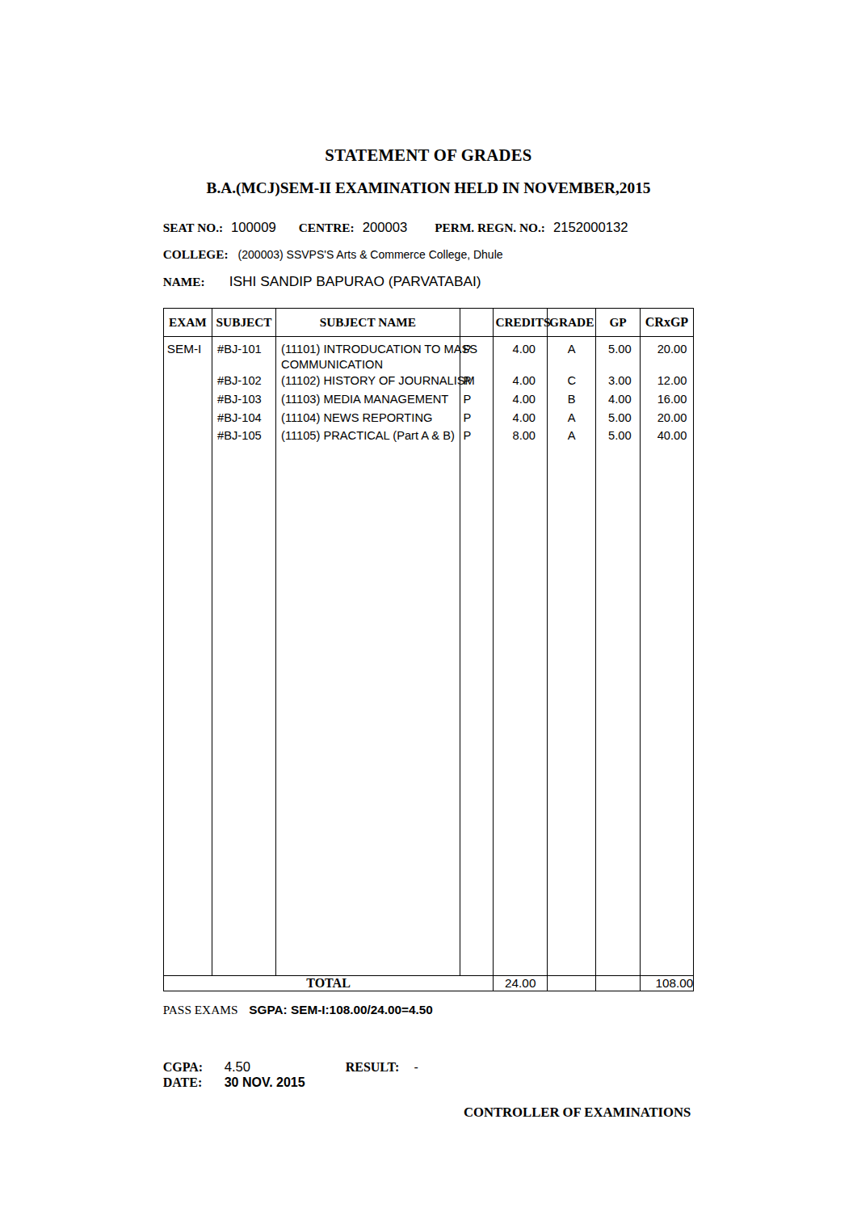STATEMENT OF GRADES
B.A.(MCJ)SEM-II EXAMINATION HELD IN NOVEMBER,2015
SEAT NO.: 100009 CENTRE: 200003 PERM. REGN. NO.: 2152000132
COLLEGE: (200003) SSVPS'S Arts & Commerce College, Dhule
NAME: ISHI SANDIP BAPURAO (PARVATABAI)
| EXAM | SUBJECT | SUBJECT NAME | | CREDITS | GRADE | GP | CRxGP |
| --- | --- | --- | --- | --- | --- | --- | --- |
| SEM-I | #BJ-101 #BJ-102 #BJ-103 #BJ-104 #BJ-105 | (11101) INTRODUCATION TO MASS COMMUNICATION (11102) HISTORY OF JOURNALISM (11103) MEDIA MANAGEMENT (11104) NEWS REPORTING (11105) PRACTICAL (Part A & B) | P P P P P | 4.00 4.00 4.00 4.00 8.00 | A C B A A | 5.00 3.00 4.00 5.00 5.00 | 20.00 12.00 16.00 20.00 40.00 |
| TOTAL | 24.00 | | | 108.00 |
PASS EXAMS SGPA: SEM-I:108.00/24.00=4.50
CGPA: 4.50 RESULT: -
DATE: 30 NOV. 2015
CONTROLLER OF EXAMINATIONS